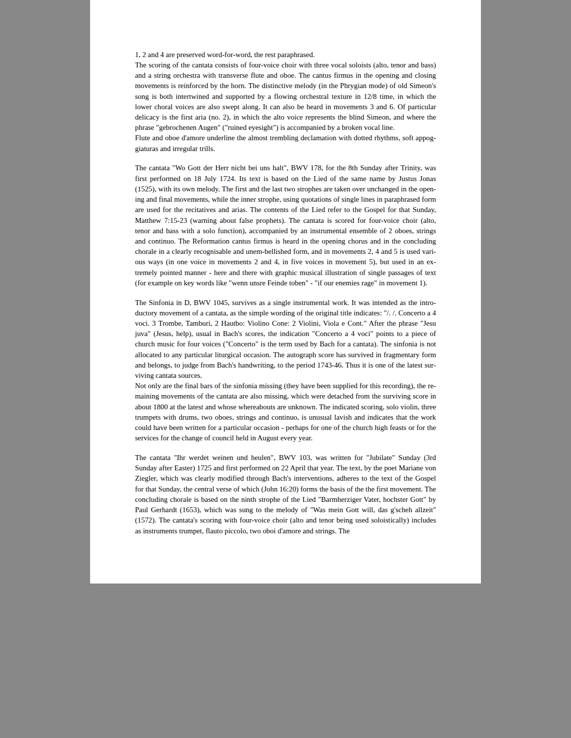1, 2 and 4 are preserved word-for-word, the rest paraphrased.
The scoring of the cantata consists of four-voice choir with three vocal soloists (alto, tenor and bass) and a string orchestra with transverse flute and oboe. The cantus firmus in the opening and closing movements is reinforced by the horn. The distinctive melody (in the Phrygian mode) of old Simeon's song is both intertwined and supported by a flowing orchestral texture in 12/8 time, in which the lower choral voices are also swept along. It can also be heard in movements 3 and 6. Of particular delicacy is the first aria (no. 2), in which the alto voice represents the blind Simeon, and where the phrase "gebrochenen Augen" ("ruined eyesight") is accompanied by a broken vocal line.
Flute and oboe d'amore underline the almost trembling declamation with dotted rhythms, soft appoggiaturas and irregular trills.
The cantata "Wo Gott der Herr nicht bei uns halt", BWV 178, for the 8th Sunday after Trinity, was first performed on 18 July 1724. Its text is based on the Lied of the same name by Justus Jonas (1525), with its own melody. The first and the last two strophes are taken over unchanged in the opening and final movements, while the inner strophe, using quotations of single lines in paraphrased form are used for the recitatives and arias. The contents of the Lied refer to the Gospel for that Sunday, Matthew 7:15-23 (warning about false prophets). The cantata is scored for four-voice choir (alto, tenor and bass with a solo function), accompanied by an instrumental ensemble of 2 oboes, strings and continuo. The Reformation cantus firmus is heard in the opening chorus and in the concluding chorale in a clearly recognisable and unem-bellished form, and in movements 2, 4 and 5 is used various ways (in one voice in movements 2 and 4, in five voices in movement 5), but used in an extremely pointed manner - here and there with graphic musical illustration of single passages of text (for example on key words like "wenn unsre Feinde toben" - "if our enemies rage" in movement 1).
The Sinfonia in D, BWV 1045, survives as a single instrumental work. It was intended as the introductory movement of a cantata, as the simple wording of the original title indicates: "/. /. Concerto a 4 voci. 3 Trombe, Tamburi, 2 Hautbo: Violino Cone: 2 Violini, Viola e Cont." After the phrase "Jesu juva" (Jesus, help), usual in Bach's scores, the indication "Concerto a 4 voci" points to a piece of church music for four voices ("Concerto" is the term used by Bach for a cantata). The sinfonia is not allocated to any particular liturgical occasion. The autograph score has survived in fragmentary form and belongs, to judge from Bach's handwriting, to the period 1743-46. Thus it is one of the latest surviving cantata sources.
Not only are the final bars of the sinfonia missing (they have been supplied for this recording), the remaining movements of the cantata are also missing, which were detached from the surviving score in about 1800 at the latest and whose whereabouts are unknown. The indicated scoring, solo violin, three trumpets with drums, two oboes, strings and continuo, is unusual lavish and indicates that the work could have been written for a particular occasion - perhaps for one of the church high feasts or for the services for the change of council held in August every year.
The cantata "Ihr werdet weinen und heulen", BWV 103, was written for "Jubilate" Sunday (3rd Sunday after Easter) 1725 and first performed on 22 April that year. The text, by the poet Mariane von Ziegler, which was clearly modified through Bach's interventions, adheres to the text of the Gospel for that Sunday, the central verse of which (John 16:20) forms the basis of the the first movement. The concluding chorale is based on the ninth strophe of the Lied "Barmherziger Vater, hochster Gott" by Paul Gerhardt (1653), which was sung to the melody of "Was mein Gott will, das g'scheh allzeit" (1572). The cantata's scoring with four-voice choir (alto and tenor being used soloistically) includes as instruments trumpet, flauto piccolo, two oboi d'amore and strings. The